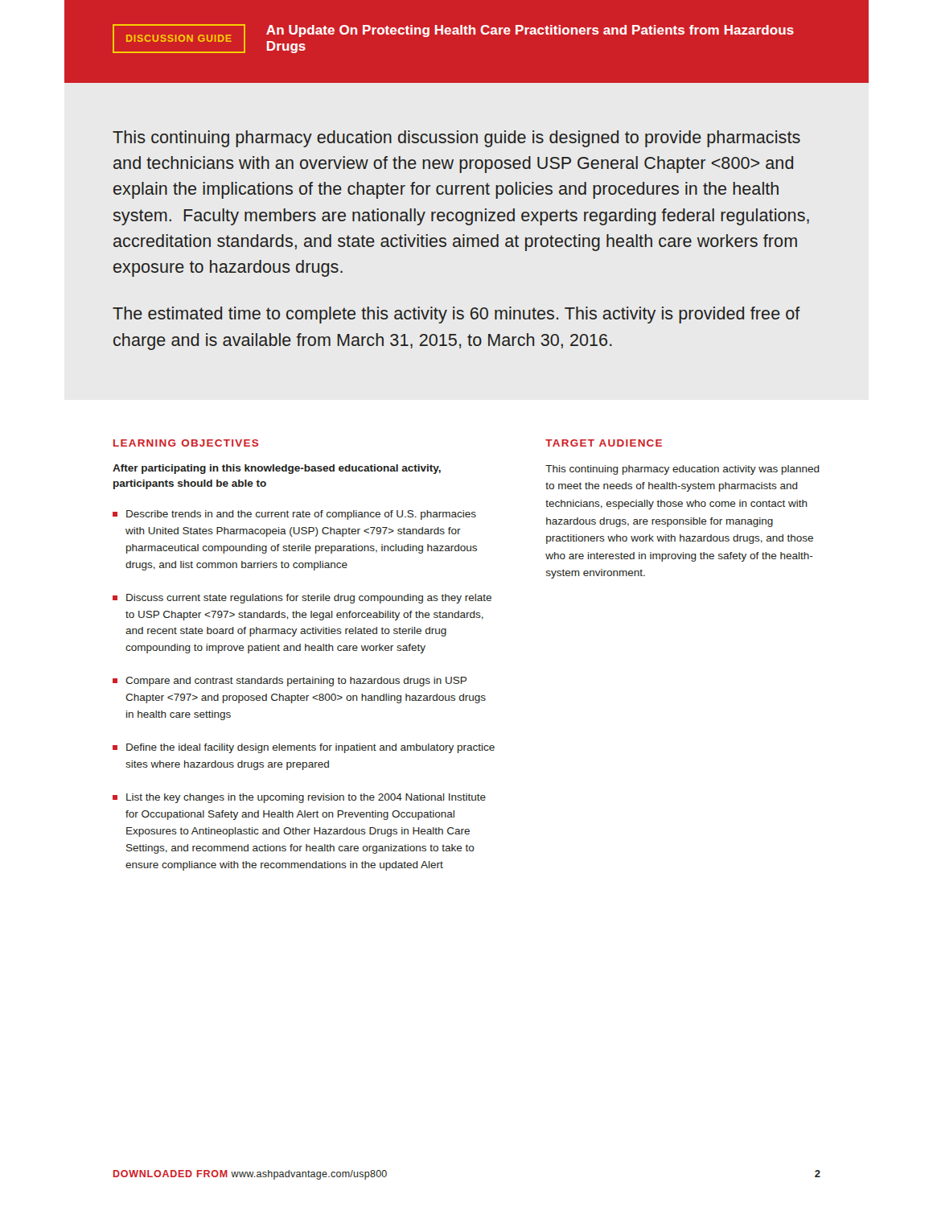DISCUSSION GUIDE
An Update On Protecting Health Care Practitioners and Patients from Hazardous Drugs
This continuing pharmacy education discussion guide is designed to provide pharmacists and technicians with an overview of the new proposed USP General Chapter <800> and explain the implications of the chapter for current policies and procedures in the health system. Faculty members are nationally recognized experts regarding federal regulations, accreditation standards, and state activities aimed at protecting health care workers from exposure to hazardous drugs.
The estimated time to complete this activity is 60 minutes. This activity is provided free of charge and is available from March 31, 2015, to March 30, 2016.
Learning Objectives
After participating in this knowledge-based educational activity, participants should be able to
Describe trends in and the current rate of compliance of U.S. pharmacies with United States Pharmacopeia (USP) Chapter <797> standards for pharmaceutical compounding of sterile preparations, including hazardous drugs, and list common barriers to compliance
Discuss current state regulations for sterile drug compounding as they relate to USP Chapter <797> standards, the legal enforceability of the standards, and recent state board of pharmacy activities related to sterile drug compounding to improve patient and health care worker safety
Compare and contrast standards pertaining to hazardous drugs in USP Chapter <797> and proposed Chapter <800> on handling hazardous drugs in health care settings
Define the ideal facility design elements for inpatient and ambulatory practice sites where hazardous drugs are prepared
List the key changes in the upcoming revision to the 2004 National Institute for Occupational Safety and Health Alert on Preventing Occupational Exposures to Antineoplastic and Other Hazardous Drugs in Health Care Settings, and recommend actions for health care organizations to take to ensure compliance with the recommendations in the updated Alert
Target Audience
This continuing pharmacy education activity was planned to meet the needs of health-system pharmacists and technicians, especially those who come in contact with hazardous drugs, are responsible for managing practitioners who work with hazardous drugs, and those who are interested in improving the safety of the health-system environment.
DOWNLOADED FROM www.ashpadvantage.com/usp800
2